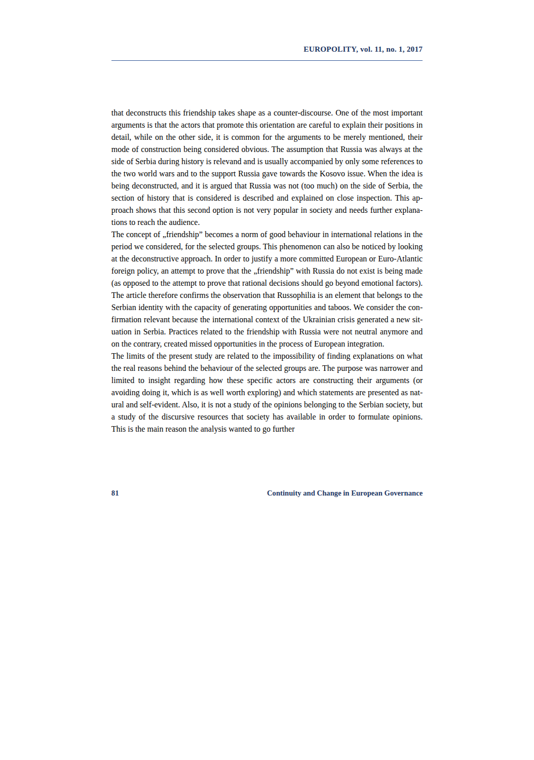EUROPOLITY, vol. 11, no. 1, 2017
that deconstructs this friendship takes shape as a counter-discourse. One of the most important arguments is that the actors that promote this orientation are careful to explain their positions in detail, while on the other side, it is common for the arguments to be merely mentioned, their mode of construction being considered obvious. The assumption that Russia was always at the side of Serbia during history is relevand and is usually accompanied by only some references to the two world wars and to the support Russia gave towards the Kosovo issue. When the idea is being deconstructed, and it is argued that Russia was not (too much) on the side of Serbia, the section of history that is considered is described and explained on close inspection. This approach shows that this second option is not very popular in society and needs further explanations to reach the audience.
The concept of „friendship” becomes a norm of good behaviour in international relations in the period we considered, for the selected groups. This phenomenon can also be noticed by looking at the deconstructive approach. In order to justify a more committed European or Euro-Atlantic foreign policy, an attempt to prove that the „friendship” with Russia do not exist is being made (as opposed to the attempt to prove that rational decisions should go beyond emotional factors). The article therefore confirms the observation that Russophilia is an element that belongs to the Serbian identity with the capacity of generating opportunities and taboos. We consider the confirmation relevant because the international context of the Ukrainian crisis generated a new situation in Serbia. Practices related to the friendship with Russia were not neutral anymore and on the contrary, created missed opportunities in the process of European integration.
The limits of the present study are related to the impossibility of finding explanations on what the real reasons behind the behaviour of the selected groups are. The purpose was narrower and limited to insight regarding how these specific actors are constructing their arguments (or avoiding doing it, which is as well worth exploring) and which statements are presented as natural and self-evident. Also, it is not a study of the opinions belonging to the Serbian society, but a study of the discursive resources that society has available in order to formulate opinions. This is the main reason the analysis wanted to go further
81 Continuity and Change in European Governance